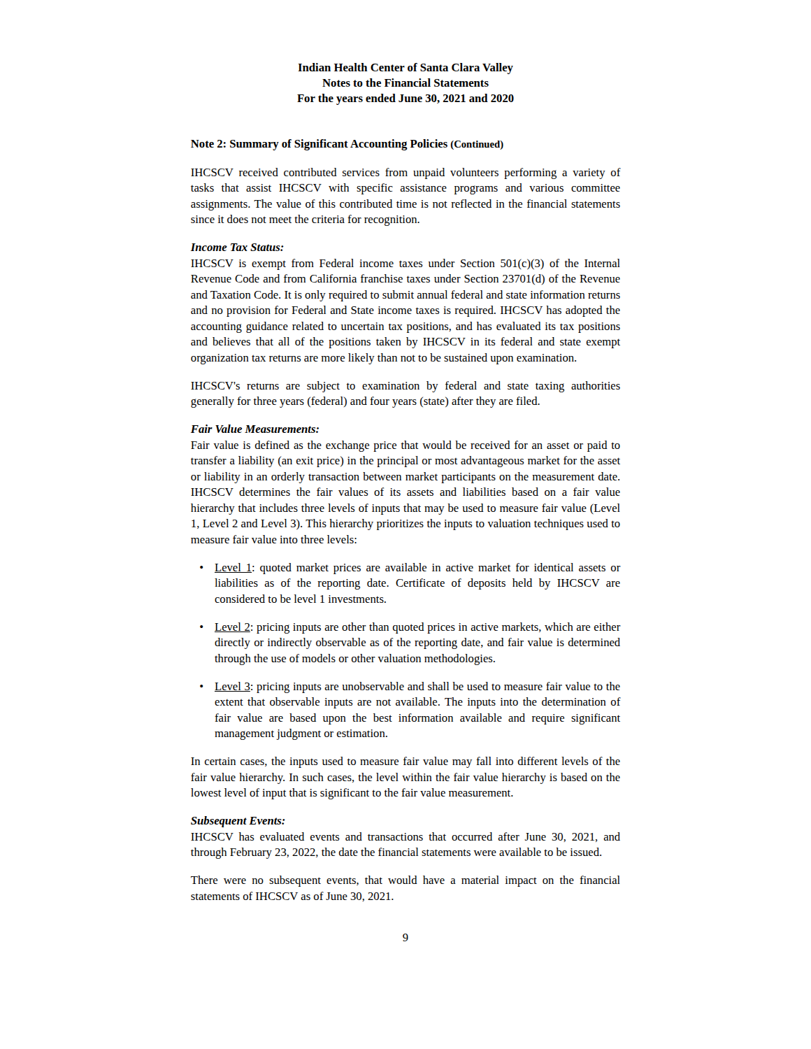Indian Health Center of Santa Clara Valley
Notes to the Financial Statements
For the years ended June 30, 2021 and 2020
Note 2: Summary of Significant Accounting Policies (Continued)
IHCSCV received contributed services from unpaid volunteers performing a variety of tasks that assist IHCSCV with specific assistance programs and various committee assignments. The value of this contributed time is not reflected in the financial statements since it does not meet the criteria for recognition.
Income Tax Status:
IHCSCV is exempt from Federal income taxes under Section 501(c)(3) of the Internal Revenue Code and from California franchise taxes under Section 23701(d) of the Revenue and Taxation Code. It is only required to submit annual federal and state information returns and no provision for Federal and State income taxes is required. IHCSCV has adopted the accounting guidance related to uncertain tax positions, and has evaluated its tax positions and believes that all of the positions taken by IHCSCV in its federal and state exempt organization tax returns are more likely than not to be sustained upon examination.
IHCSCV's returns are subject to examination by federal and state taxing authorities generally for three years (federal) and four years (state) after they are filed.
Fair Value Measurements:
Fair value is defined as the exchange price that would be received for an asset or paid to transfer a liability (an exit price) in the principal or most advantageous market for the asset or liability in an orderly transaction between market participants on the measurement date. IHCSCV determines the fair values of its assets and liabilities based on a fair value hierarchy that includes three levels of inputs that may be used to measure fair value (Level 1, Level 2 and Level 3). This hierarchy prioritizes the inputs to valuation techniques used to measure fair value into three levels:
Level 1: quoted market prices are available in active market for identical assets or liabilities as of the reporting date. Certificate of deposits held by IHCSCV are considered to be level 1 investments.
Level 2: pricing inputs are other than quoted prices in active markets, which are either directly or indirectly observable as of the reporting date, and fair value is determined through the use of models or other valuation methodologies.
Level 3: pricing inputs are unobservable and shall be used to measure fair value to the extent that observable inputs are not available. The inputs into the determination of fair value are based upon the best information available and require significant management judgment or estimation.
In certain cases, the inputs used to measure fair value may fall into different levels of the fair value hierarchy. In such cases, the level within the fair value hierarchy is based on the lowest level of input that is significant to the fair value measurement.
Subsequent Events:
IHCSCV has evaluated events and transactions that occurred after June 30, 2021, and through February 23, 2022, the date the financial statements were available to be issued.
There were no subsequent events, that would have a material impact on the financial statements of IHCSCV as of June 30, 2021.
9